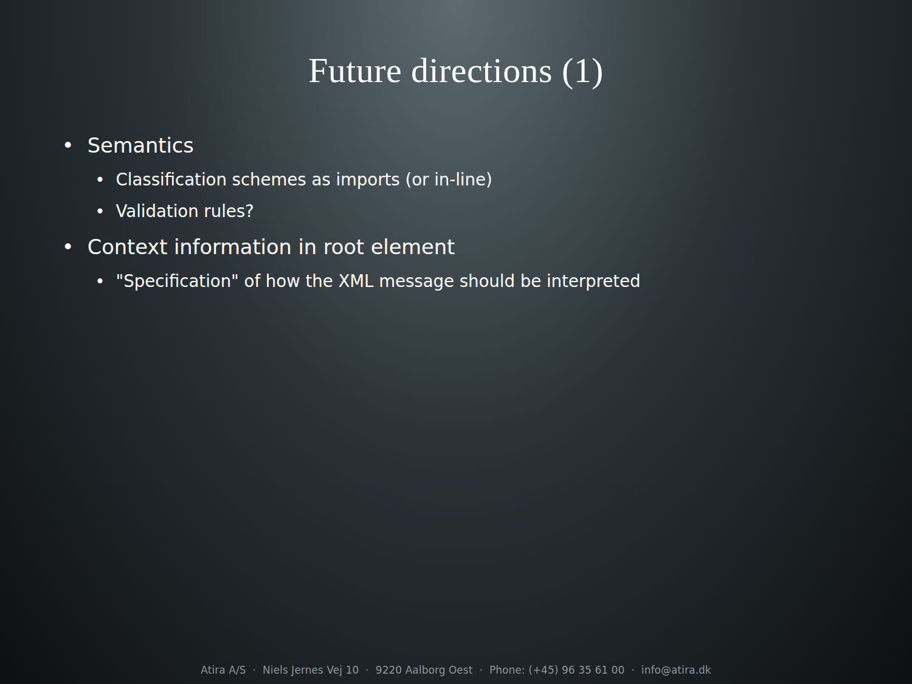Future directions (1)
Semantics
Classification schemes as imports (or in-line)
Validation rules?
Context information in root element
"Specification" of how the XML message should be interpreted
Atira A/S · Niels Jernes Vej 10 · 9220 Aalborg Oest · Phone: (+45) 96 35 61 00 · info@atira.dk